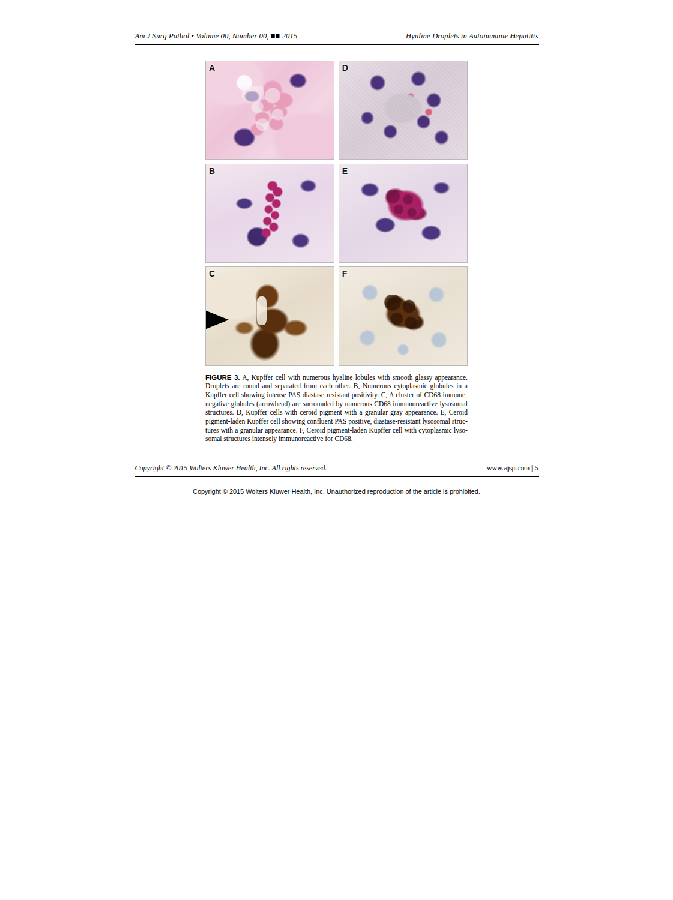Am J Surg Pathol • Volume 00, Number 00, ■■ 2015
Hyaline Droplets in Autoimmune Hepatitis
A
D
B
E
C
F
FIGURE 3. A, Kupffer cell with numerous hyaline lobules with smooth glassy appearance. Droplets are round and separated from each other. B, Numerous cytoplasmic globules in a Kupffer cell showing intense PAS diastase-resistant positivity. C, A cluster of CD68 immune-negative globules (arrowhead) are surrounded by numerous CD68 immunoreactive lysosomal structures. D, Kupffer cells with ceroid pigment with a granular gray appearance. E, Ceroid pigment-laden Kupffer cell showing confluent PAS positive, diastase-resistant lysosomal structures with a granular appearance. F, Ceroid pigment-laden Kupffer cell with cytoplasmic lysosomal structures intensely immunoreactive for CD68.
Copyright © 2015 Wolters Kluwer Health, Inc. All rights reserved.
www.ajsp.com | 5
Copyright © 2015 Wolters Kluwer Health, Inc. Unauthorized reproduction of the article is prohibited.